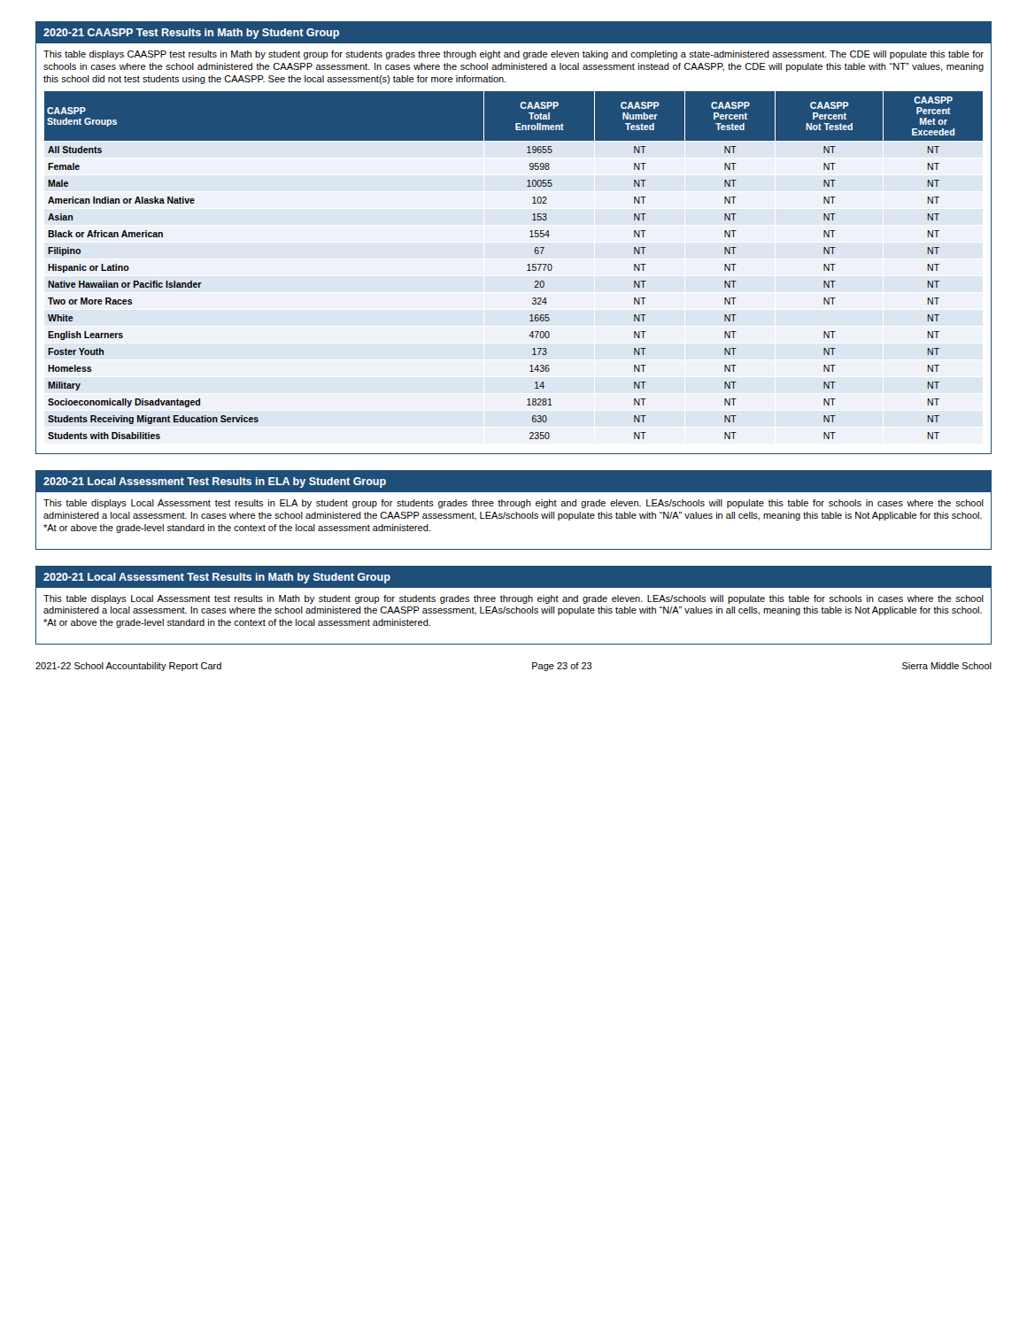2020-21 CAASPP Test Results in Math by Student Group
This table displays CAASPP test results in Math by student group for students grades three through eight and grade eleven taking and completing a state-administered assessment. The CDE will populate this table for schools in cases where the school administered the CAASPP assessment. In cases where the school administered a local assessment instead of CAASPP, the CDE will populate this table with “NT” values, meaning this school did not test students using the CAASPP. See the local assessment(s) table for more information.
| CAASPP Student Groups | CAASPP Total Enrollment | CAASPP Number Tested | CAASPP Percent Tested | CAASPP Percent Not Tested | CAASPP Percent Met or Exceeded |
| --- | --- | --- | --- | --- | --- |
| All Students | 19655 | NT | NT | NT | NT |
| Female | 9598 | NT | NT | NT | NT |
| Male | 10055 | NT | NT | NT | NT |
| American Indian or Alaska Native | 102 | NT | NT | NT | NT |
| Asian | 153 | NT | NT | NT | NT |
| Black or African American | 1554 | NT | NT | NT | NT |
| Filipino | 67 | NT | NT | NT | NT |
| Hispanic or Latino | 15770 | NT | NT | NT | NT |
| Native Hawaiian or Pacific Islander | 20 | NT | NT | NT | NT |
| Two or More Races | 324 | NT | NT | NT | NT |
| White | 1665 | NT | NT | | NT |
| English Learners | 4700 | NT | NT | NT | NT |
| Foster Youth | 173 | NT | NT | NT | NT |
| Homeless | 1436 | NT | NT | NT | NT |
| Military | 14 | NT | NT | NT | NT |
| Socioeconomically Disadvantaged | 18281 | NT | NT | NT | NT |
| Students Receiving Migrant Education Services | 630 | NT | NT | NT | NT |
| Students with Disabilities | 2350 | NT | NT | NT | NT |
2020-21 Local Assessment Test Results in ELA by Student Group
This table displays Local Assessment test results in ELA by student group for students grades three through eight and grade eleven. LEAs/schools will populate this table for schools in cases where the school administered a local assessment. In cases where the school administered the CAASPP assessment, LEAs/schools will populate this table with “N/A” values in all cells, meaning this table is Not Applicable for this school.
*At or above the grade-level standard in the context of the local assessment administered.
2020-21 Local Assessment Test Results in Math by Student Group
This table displays Local Assessment test results in Math by student group for students grades three through eight and grade eleven. LEAs/schools will populate this table for schools in cases where the school administered a local assessment. In cases where the school administered the CAASPP assessment, LEAs/schools will populate this table with “N/A” values in all cells, meaning this table is Not Applicable for this school.
*At or above the grade-level standard in the context of the local assessment administered.
2021-22 School Accountability Report Card Page 23 of 23 Sierra Middle School